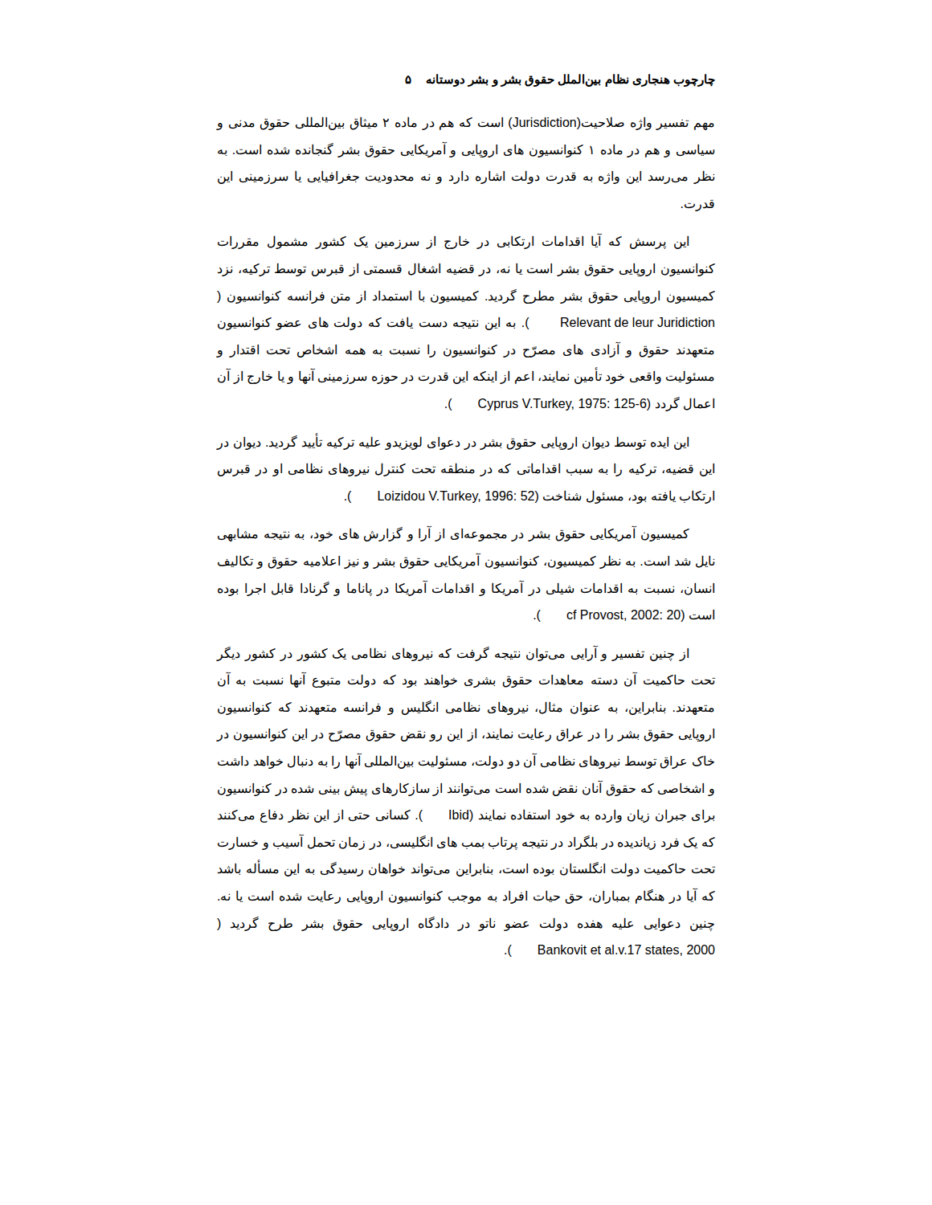چارچوب هنجاری نظام بین‌الملل حقوق بشر و بشر دوستانه ۵
مهم تفسیر واژه صلاحیت(Jurisdiction) است که هم در ماده ۲ میثاق بین‌المللی حقوق مدنی و سیاسی و هم در ماده ۱ کنوانسیون های اروپایی و آمریکایی حقوق بشر گنجانده شده است. به نظر می‌رسد این واژه به قدرت دولت اشاره دارد و نه محدودیت جغرافیایی یا سرزمینی این قدرت.
این پرسش که آیا اقدامات ارتکابی در خارج از سرزمین یک کشور مشمول مقررات کنوانسیون اروپایی حقوق بشر است یا نه، در قضیه اشغال قسمتی از قبرس توسط ترکیه، نزد کمیسیون اروپایی حقوق بشر مطرح گردید. کمیسیون با استمداد از متن فرانسه کنوانسیون (Relevant de leur Juridiction ). به این نتیجه دست یافت که دولت های عضو کنوانسیون متعهدند حقوق و آزادی های مصرّح در کنوانسیون را نسبت به همه اشخاص تحت اقتدار و مسئولیت واقعی خود تأمین نمایند، اعم از اینکه این قدرت در حوزه سرزمینی آنها و یا خارج از آن اعمال گردد (Cyprus V.Turkey, 1975: 125-6).
این ایده توسط دیوان اروپایی حقوق بشر در دعوای لویزیدو علیه ترکیه تأیید گردید. دیوان در این قضیه، ترکیه را به سبب اقداماتی که در منطقه تحت کنترل نیروهای نظامی او در قبرس ارتکاب یافته بود، مسئول شناخت (Loizidou V.Turkey, 1996: 52).
کمیسیون آمریکایی حقوق بشر در مجموعه‌ای از آرا و گزارش های خود، به نتیجه مشابهی نایل شد است. به نظر کمیسیون، کنوانسیون آمریکایی حقوق بشر و نیز اعلامیه حقوق و تکالیف انسان، نسبت به اقدامات شیلی در آمریکا و اقدامات آمریکا در پاناما و گرنادا قابل اجرا بوده است (cf Provost, 2002: 20).
از چنین تفسیر و آرایی می‌توان نتیجه گرفت که نیروهای نظامی یک کشور در کشور دیگر تحت حاکمیت آن دسته معاهدات حقوق بشری خواهند بود که دولت متبوع آنها نسبت به آن متعهدند. بنابراین، به عنوان مثال، نیروهای نظامی انگلیس و فرانسه متعهدند که کنوانسیون اروپایی حقوق بشر را در عراق رعایت نمایند، از این رو نقض حقوق مصرّح در این کنوانسیون در خاک عراق توسط نیروهای نظامی آن دو دولت، مسئولیت بین‌المللی آنها را به دنبال خواهد داشت و اشخاصی که حقوق آنان نقض شده است می‌توانند از سازکارهای پیش بینی شده در کنوانسیون برای جبران زیان وارده به خود استفاده نمایند (Ibid). کسانی حتی از این نظر دفاع می‌کنند که یک فرد زیاندیده در بلگراد در نتیجه پرتاب بمب های انگلیسی، در زمان تحمل آسیب و خسارت تحت حاکمیت دولت انگلستان بوده است، بنابراین می‌تواند خواهان رسیدگی به این مسأله باشد که آیا در هنگام بمباران، حق حیات افراد به موجب کنوانسیون اروپایی رعایت شده است یا نه. چنین دعوایی علیه هفده دولت عضو ناتو در دادگاه اروپایی حقوق بشر طرح گردید (Bankovit et al.v.17 states, 2000).